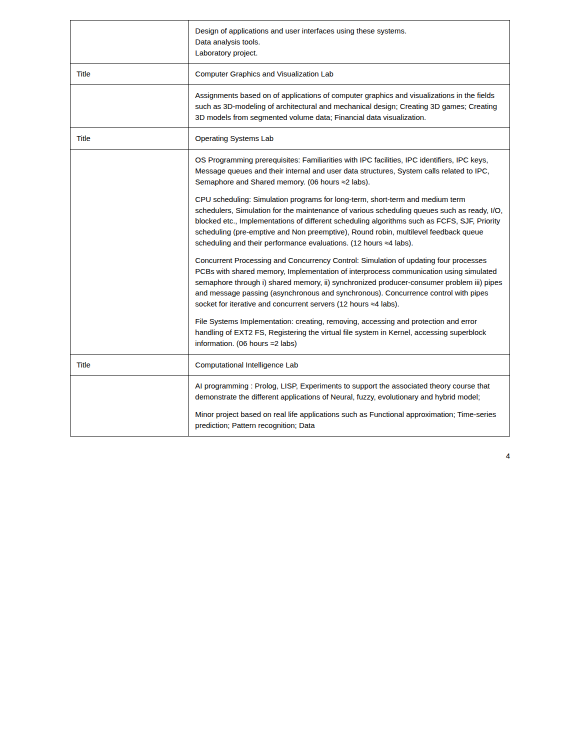| | Design of applications and user interfaces using these systems. Data analysis tools. Laboratory project. |
| Title | Computer Graphics and Visualization Lab |
| | Assignments based on of applications of computer graphics and visualizations in the fields such as 3D-modeling of architectural and mechanical design; Creating 3D games; Creating 3D models from segmented volume data; Financial data visualization. |
| Title | Operating Systems Lab |
| | OS Programming prerequisites: Familiarities with IPC facilities, IPC identifiers, IPC keys, Message queues and their internal and user data structures, System calls related to IPC, Semaphore and Shared memory. (06 hours ≈2 labs). CPU scheduling: Simulation programs for long-term, short-term and medium term schedulers, Simulation for the maintenance of various scheduling queues such as ready, I/O, blocked etc., Implementations of different scheduling algorithms such as FCFS, SJF, Priority scheduling (pre-emptive and Non preemptive), Round robin, multilevel feedback queue scheduling and their performance evaluations. (12 hours ≈4 labs). Concurrent Processing and Concurrency Control: Simulation of updating four processes PCBs with shared memory, Implementation of interprocess communication using simulated semaphore through i) shared memory, ii) synchronized producer-consumer problem iii) pipes and message passing (asynchronous and synchronous). Concurrence control with pipes socket for iterative and concurrent servers (12 hours ≈4 labs). File Systems Implementation: creating, removing, accessing and protection and error handling of EXT2 FS, Registering the virtual file system in Kernel, accessing superblock information. (06 hours ≈2 labs) |
| Title | Computational Intelligence Lab |
| | AI programming : Prolog, LISP, Experiments to support the associated theory course that demonstrate the different applications of Neural, fuzzy, evolutionary and hybrid model; Minor project based on real life applications such as Functional approximation; Time-series prediction; Pattern recognition; Data |
4